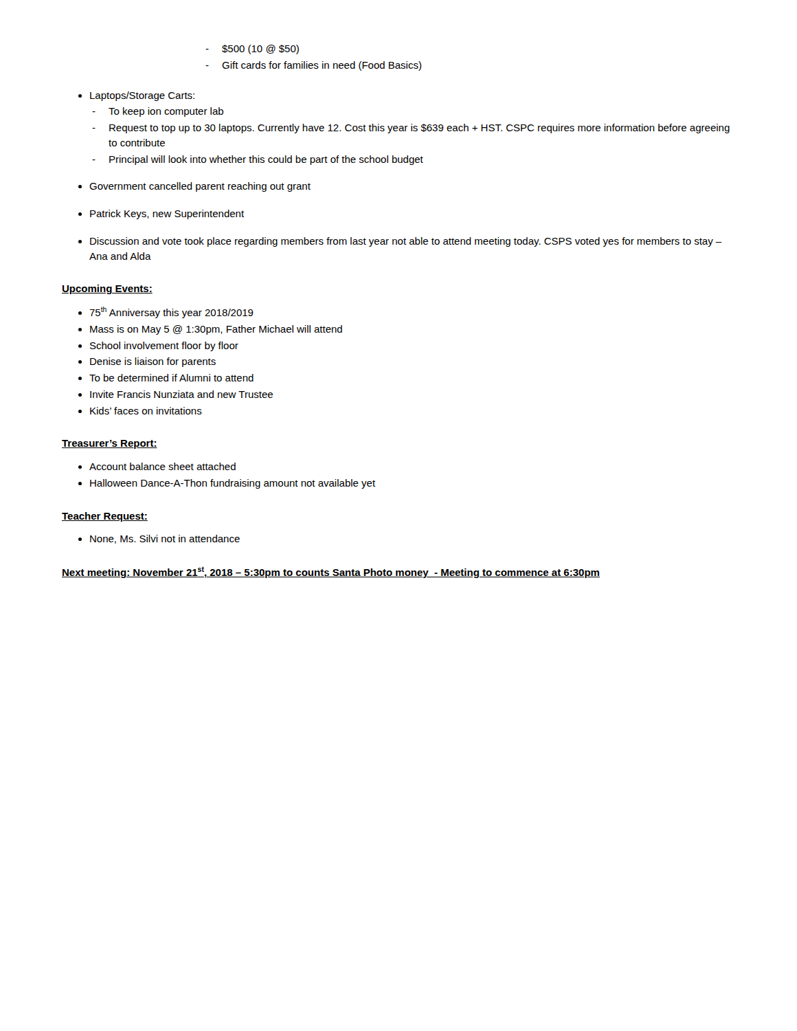$500 (10 @ $50)
Gift cards for families in need (Food Basics)
Laptops/Storage Carts:
To keep ion computer lab
Request to top up to 30 laptops. Currently have 12. Cost this year is $639 each + HST. CSPC requires more information before agreeing to contribute
Principal will look into whether this could be part of the school budget
Government cancelled parent reaching out grant
Patrick Keys, new Superintendent
Discussion and vote took place regarding members from last year not able to attend meeting today. CSPS voted yes for members to stay – Ana and Alda
Upcoming Events:
75th Anniversay this year 2018/2019
Mass is on May 5 @ 1:30pm, Father Michael will attend
School involvement floor by floor
Denise is liaison for parents
To be determined if Alumni to attend
Invite Francis Nunziata and new Trustee
Kids’ faces on invitations
Treasurer’s Report:
Account balance sheet attached
Halloween Dance-A-Thon fundraising amount not available yet
Teacher Request:
None, Ms. Silvi not in attendance
Next meeting: November 21st, 2018 – 5:30pm to counts Santa Photo money - Meeting to commence at 6:30pm